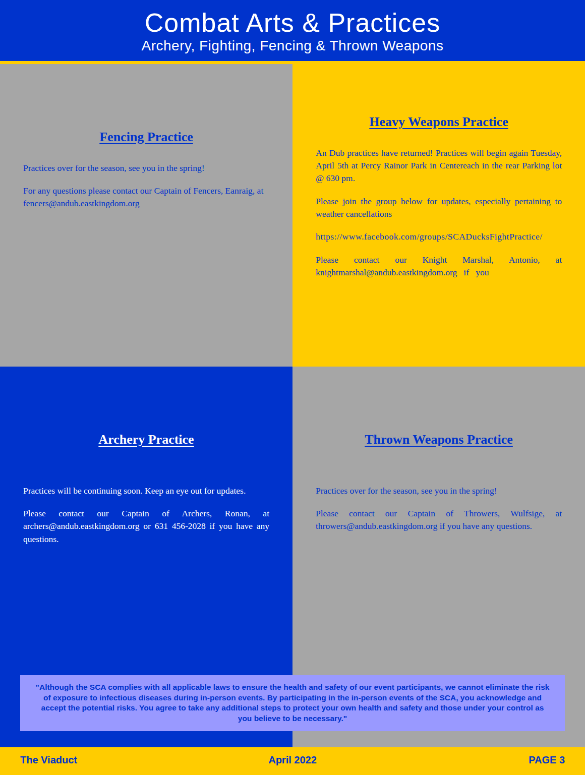Combat Arts & Practices
Archery, Fighting, Fencing & Thrown Weapons
Fencing Practice
Practices over for the season, see you in the spring!
For any questions please contact our Captain of Fencers, Eanraig, at
fencers@andub.eastkingdom.org
Heavy Weapons Practice
An Dub practices have returned! Practices will begin again Tuesday, April 5th at Percy Rainor Park in Centereach in the rear Parking lot @ 630 pm.
Please join the group below for updates, especially pertaining to weather cancellations
https://www.facebook.com/groups/SCADucksFightPractice/
Please contact our Knight Marshal, Antonio, at knightmarshal@andub.eastkingdom.org if you
Archery Practice
Practices will be continuing soon. Keep an eye out for updates.
Please contact our Captain of Archers, Ronan, at archers@andub.eastkingdom.org or 631 456-2028 if you have any questions.
Thrown Weapons Practice
Practices over for the season, see you in the spring!
Please contact our Captain of Throwers, Wulfsige, at throwers@andub.eastkingdom.org if you have any questions.
"Although the SCA complies with all applicable laws to ensure the health and safety of our event participants, we cannot eliminate the risk of exposure to infectious diseases during in-person events. By participating in the in-person events of the SCA, you acknowledge and accept the potential risks. You agree to take any additional steps to protect your own health and safety and those under your control as you believe to be necessary."
The Viaduct April 2022 PAGE 3